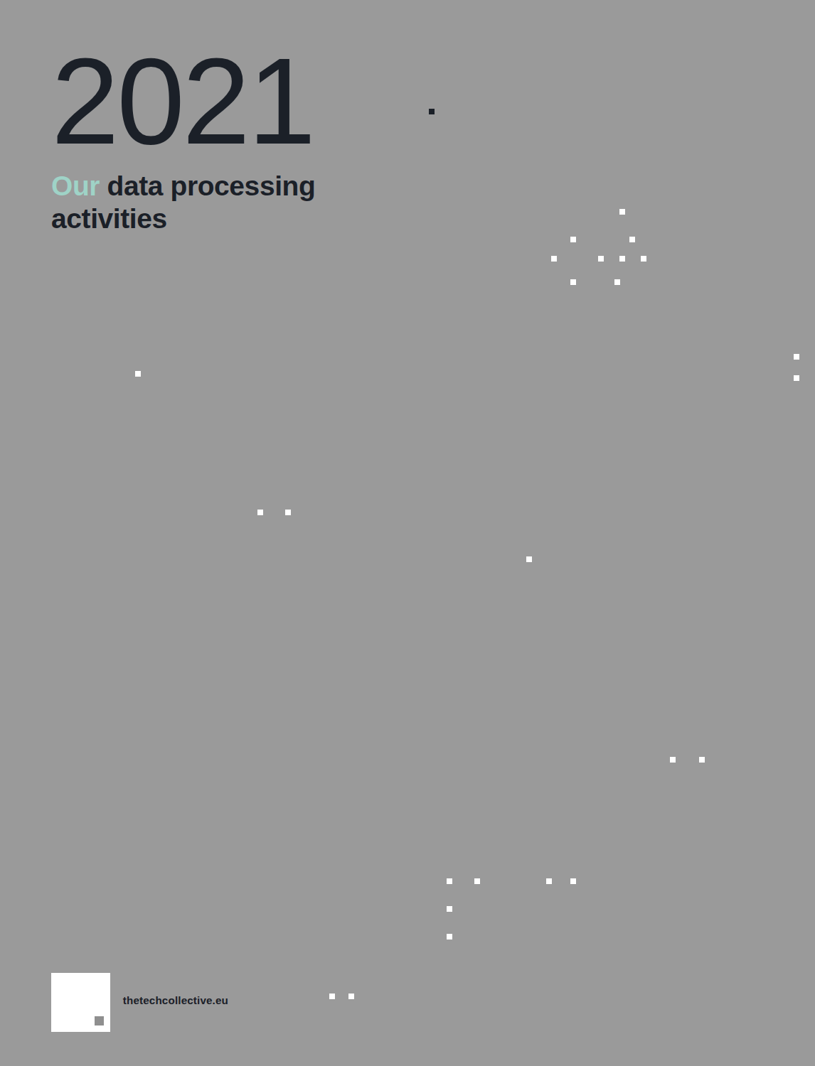2021
Our data processing activities
thetechcollective.eu